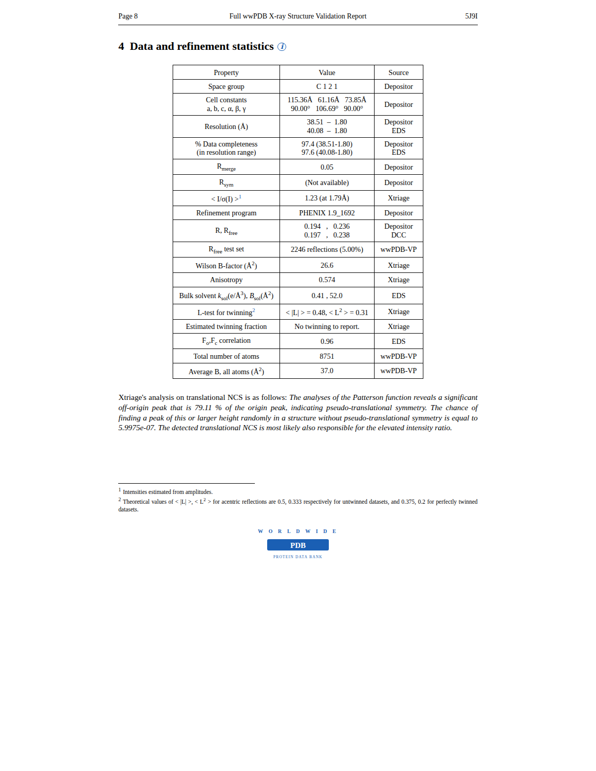Page 8
Full wwPDB X-ray Structure Validation Report
5J9I
4 Data and refinement statisticsi
| Property | Value | Source |
| Space group | C 1 2 1 | Depositor |
| Cell constants a, b, c, α, β, γ | 115.36Å 61.16Å 73.85Å 90.00° 106.69° 90.00° | Depositor |
| Resolution (Å) | 38.51 – 1.80 40.08 – 1.80 | Depositor EDS |
| % Data completeness (in resolution range) | 97.4 (38.51-1.80) 97.6 (40.08-1.80) | Depositor EDS |
| R merge | 0.05 | Depositor |
| R sym | (Not available) | Depositor |
| < I/σ(I) > 1 | 1.23 (at 1.79Å) | Xtriage |
| Refinement program | PHENIX 1.9_1692 | Depositor |
| R, R free | 0.194 , 0.236 0.197 , 0.238 | Depositor DCC |
| R free test set | 2246 reflections (5.00%) | wwPDB-VP |
| Wilson B-factor (Å 2 ) | 26.6 | Xtriage |
| Anisotropy | 0.574 | Xtriage |
| Bulk solvent k sol (e/Å 3 ), B sol (Å 2 ) | 0.41 , 52.0 | EDS |
| L-test for twinning 2 | < /L/ > = 0.48, < L 2 > = 0.31 | Xtriage |
| Estimated twinning fraction | No twinning to report. | Xtriage |
| F o ,F c correlation | 0.96 | EDS |
| Total number of atoms | 8751 | wwPDB-VP |
| Average B, all atoms (Å 2 ) | 37.0 | wwPDB-VP |
Xtriage's analysis on translational NCS is as follows: The analyses of the Patterson function reveals a significant off-origin peak that is 79.11 % of the origin peak, indicating pseudo-translational symmetry. The chance of finding a peak of this or larger height randomly in a structure without pseudo-translational symmetry is equal to 5.9975e-07. The detected translational NCS is most likely also responsible for the elevated intensity ratio.
1 Intensities estimated from amplitudes.
2 Theoretical values of < |L| >, < L2 > for acentric reflections are 0.5, 0.333 respectively for untwinned datasets, and 0.375, 0.2 for perfectly twinned datasets.
W O R L D W I D E
PDB
PROTEIN DATA BANK